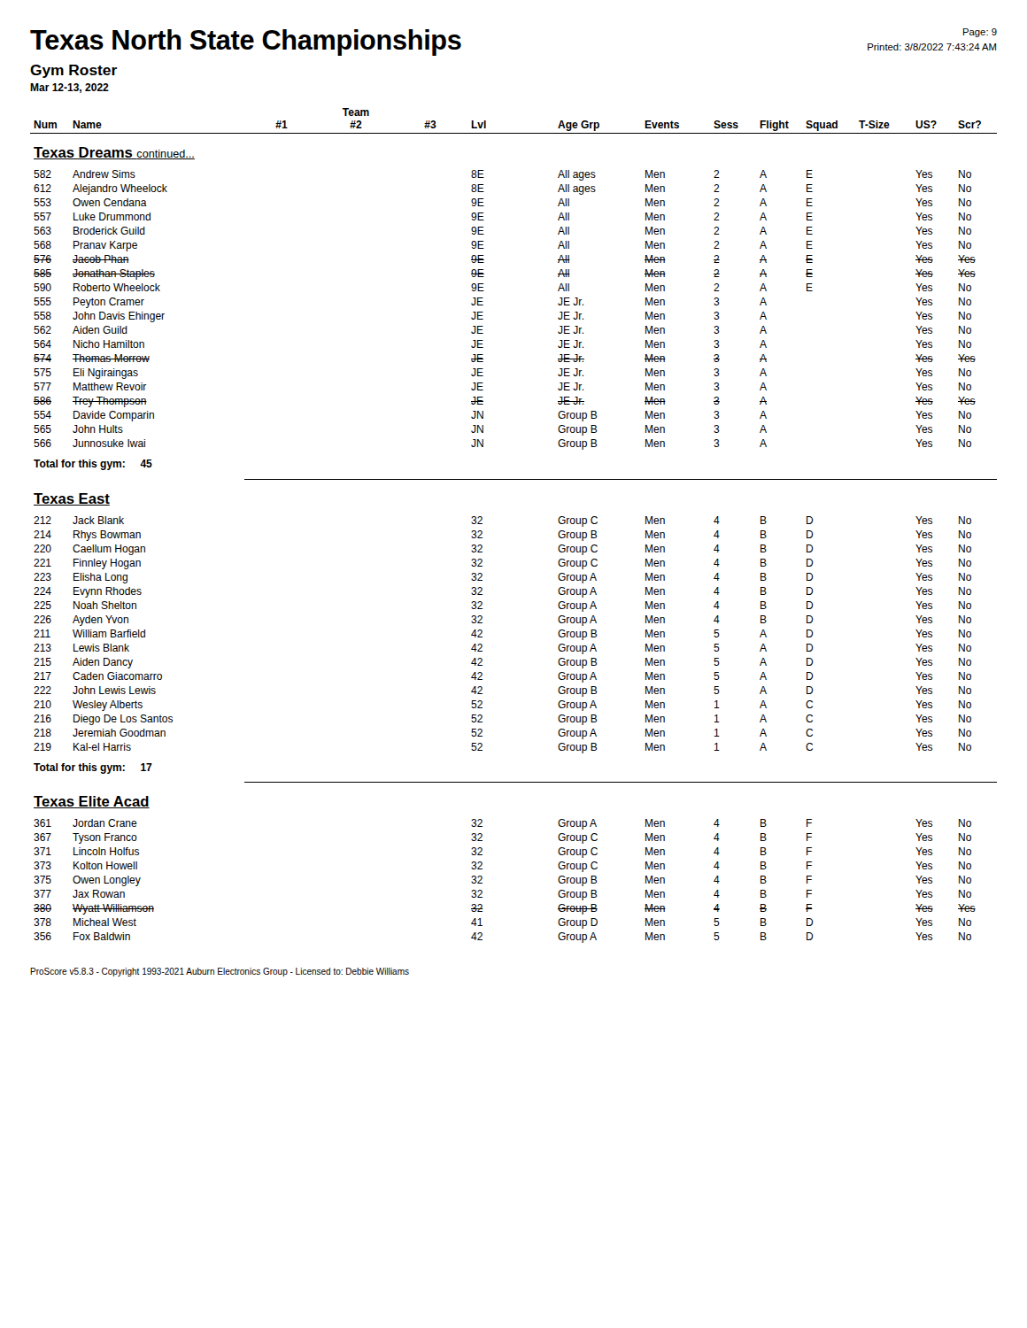Page: 9
Printed: 3/8/2022 7:43:24 AM
Texas North State Championships
Gym Roster
Mar 12-13, 2022
| | | Team | | | | | | | | | |
| --- | --- | --- | --- | --- | --- | --- | --- | --- | --- | --- | --- |
| Num | Name | #1 | #2 | #3 | Lvl | Age Grp | Events | Sess | Flight | Squad | T-Size | US? | Scr? |
| Texas Dreams continued... |
| 582 | Andrew Sims | | | | 8E | All ages | Men | 2 | A | E | | Yes | No |
| 612 | Alejandro Wheelock | | | | 8E | All ages | Men | 2 | A | E | | Yes | No |
| 553 | Owen Cendana | | | | 9E | All | Men | 2 | A | E | | Yes | No |
| 557 | Luke Drummond | | | | 9E | All | Men | 2 | A | E | | Yes | No |
| 563 | Broderick Guild | | | | 9E | All | Men | 2 | A | E | | Yes | No |
| 568 | Pranav Karpe | | | | 9E | All | Men | 2 | A | E | | Yes | No |
| 576 | Jacob Phan | | | | 9E | All | Men | 2 | A | E | | Yes | Yes |
| 585 | Jonathan Staples | | | | 9E | All | Men | 2 | A | E | | Yes | Yes |
| 590 | Roberto Wheelock | | | | 9E | All | Men | 2 | A | E | | Yes | No |
| 555 | Peyton Cramer | | | | JE | JE Jr. | Men | 3 | A | | | Yes | No |
| 558 | John Davis Ehinger | | | | JE | JE Jr. | Men | 3 | A | | | Yes | No |
| 562 | Aiden Guild | | | | JE | JE Jr. | Men | 3 | A | | | Yes | No |
| 564 | Nicho Hamilton | | | | JE | JE Jr. | Men | 3 | A | | | Yes | No |
| 574 | Thomas Morrow | | | | JE | JE Jr. | Men | 3 | A | | | Yes | Yes |
| 575 | Eli Ngiraingas | | | | JE | JE Jr. | Men | 3 | A | | | Yes | No |
| 577 | Matthew Revoir | | | | JE | JE Jr. | Men | 3 | A | | | Yes | No |
| 586 | Trey Thompson | | | | JE | JE Jr. | Men | 3 | A | | | Yes | Yes |
| 554 | Davide Comparin | | | | JN | Group B | Men | 3 | A | | | Yes | No |
| 565 | John Hults | | | | JN | Group B | Men | 3 | A | | | Yes | No |
| 566 | Junnosuke Iwai | | | | JN | Group B | Men | 3 | A | | | Yes | No |
| Total for this gym: 45 | |
| Texas East |
| 212 | Jack Blank | | | | 32 | Group C | Men | 4 | B | D | | Yes | No |
| 214 | Rhys Bowman | | | | 32 | Group B | Men | 4 | B | D | | Yes | No |
| 220 | Caellum Hogan | | | | 32 | Group C | Men | 4 | B | D | | Yes | No |
| 221 | Finnley Hogan | | | | 32 | Group C | Men | 4 | B | D | | Yes | No |
| 223 | Elisha Long | | | | 32 | Group A | Men | 4 | B | D | | Yes | No |
| 224 | Evynn Rhodes | | | | 32 | Group A | Men | 4 | B | D | | Yes | No |
| 225 | Noah Shelton | | | | 32 | Group A | Men | 4 | B | D | | Yes | No |
| 226 | Ayden Yvon | | | | 32 | Group A | Men | 4 | B | D | | Yes | No |
| 211 | William Barfield | | | | 42 | Group B | Men | 5 | A | D | | Yes | No |
| 213 | Lewis Blank | | | | 42 | Group A | Men | 5 | A | D | | Yes | No |
| 215 | Aiden Dancy | | | | 42 | Group B | Men | 5 | A | D | | Yes | No |
| 217 | Caden Giacomarro | | | | 42 | Group A | Men | 5 | A | D | | Yes | No |
| 222 | John Lewis Lewis | | | | 42 | Group B | Men | 5 | A | D | | Yes | No |
| 210 | Wesley Alberts | | | | 52 | Group A | Men | 1 | A | C | | Yes | No |
| 216 | Diego De Los Santos | | | | 52 | Group B | Men | 1 | A | C | | Yes | No |
| 218 | Jeremiah Goodman | | | | 52 | Group A | Men | 1 | A | C | | Yes | No |
| 219 | Kal-el Harris | | | | 52 | Group B | Men | 1 | A | C | | Yes | No |
| Total for this gym: 17 | |
| Texas Elite Acad |
| 361 | Jordan Crane | | | | 32 | Group A | Men | 4 | B | F | | Yes | No |
| 367 | Tyson Franco | | | | 32 | Group C | Men | 4 | B | F | | Yes | No |
| 371 | Lincoln Holfus | | | | 32 | Group C | Men | 4 | B | F | | Yes | No |
| 373 | Kolton Howell | | | | 32 | Group C | Men | 4 | B | F | | Yes | No |
| 375 | Owen Longley | | | | 32 | Group B | Men | 4 | B | F | | Yes | No |
| 377 | Jax Rowan | | | | 32 | Group B | Men | 4 | B | F | | Yes | No |
| 380 | Wyatt Williamson | | | | 32 | Group B | Men | 4 | B | F | | Yes | Yes |
| 378 | Micheal West | | | | 41 | Group D | Men | 5 | B | D | | Yes | No |
| 356 | Fox Baldwin | | | | 42 | Group A | Men | 5 | B | D | | Yes | No |
ProScore v5.8.3 - Copyright 1993-2021 Auburn Electronics Group - Licensed to: Debbie Williams